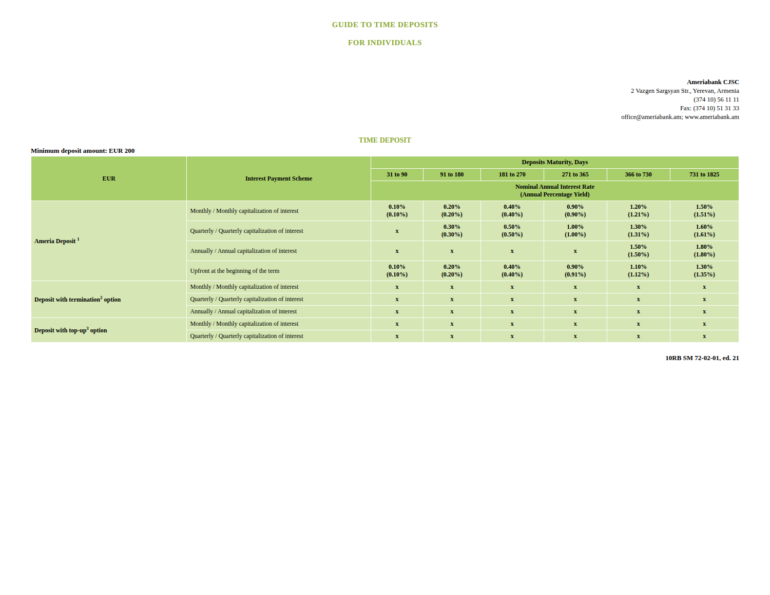GUIDE TO TIME DEPOSITSFOR INDIVIDUALS
Ameriabank CJSC
2 Vazgen Sargsyan Str., Yerevan, Armenia
(374 10) 56 11 11
Fax: (374 10) 51 31 33
office@ameriabank.am; www.ameriabank.am
TIME DEPOSIT
Minimum deposit amount: EUR 200
| EUR | Interest Payment Scheme | Deposits Maturity, Days |
| --- | --- | --- |
| 31 to 90 | 91 to 180 | 181 to 270 | 271 to 365 | 366 to 730 | 731 to 1825 |
| Nominal Annual Interest Rate (Annual Percentage Yield) |
| Ameria Deposit 1 | Monthly / Monthly capitalization of interest | 0.10% (0.10%) | 0.20% (0.20%) | 0.40% (0.40%) | 0.90% (0.90%) | 1.20% (1.21%) | 1.50% (1.51%) |
| Quarterly / Quarterly capitalization of interest | x | 0.30% (0.30%) | 0.50% (0.50%) | 1.00% (1.00%) | 1.30% (1.31%) | 1.60% (1.61%) |
| Annually / Annual capitalization of interest | x | x | x | x | 1.50% (1.50%) | 1.80% (1.80%) |
| Upfront at the beginning of the term | 0.10% (0.10%) | 0.20% (0.20%) | 0.40% (0.40%) | 0.90% (0.91%) | 1.10% (1.12%) | 1.30% (1.35%) |
| Deposit with termination 2 option | Monthly / Monthly capitalization of interest | x | x | x | x | x | x |
| Quarterly / Quarterly capitalization of interest | x | x | x | x | x | x |
| Annually / Annual capitalization of interest | x | x | x | x | x | x |
| Deposit with top-up 3 option | Monthly / Monthly capitalization of interest | x | x | x | x | x | x |
| Quarterly / Quarterly capitalization of interest | x | x | x | x | x | x |
10RB SM 72-02-01, ed. 21